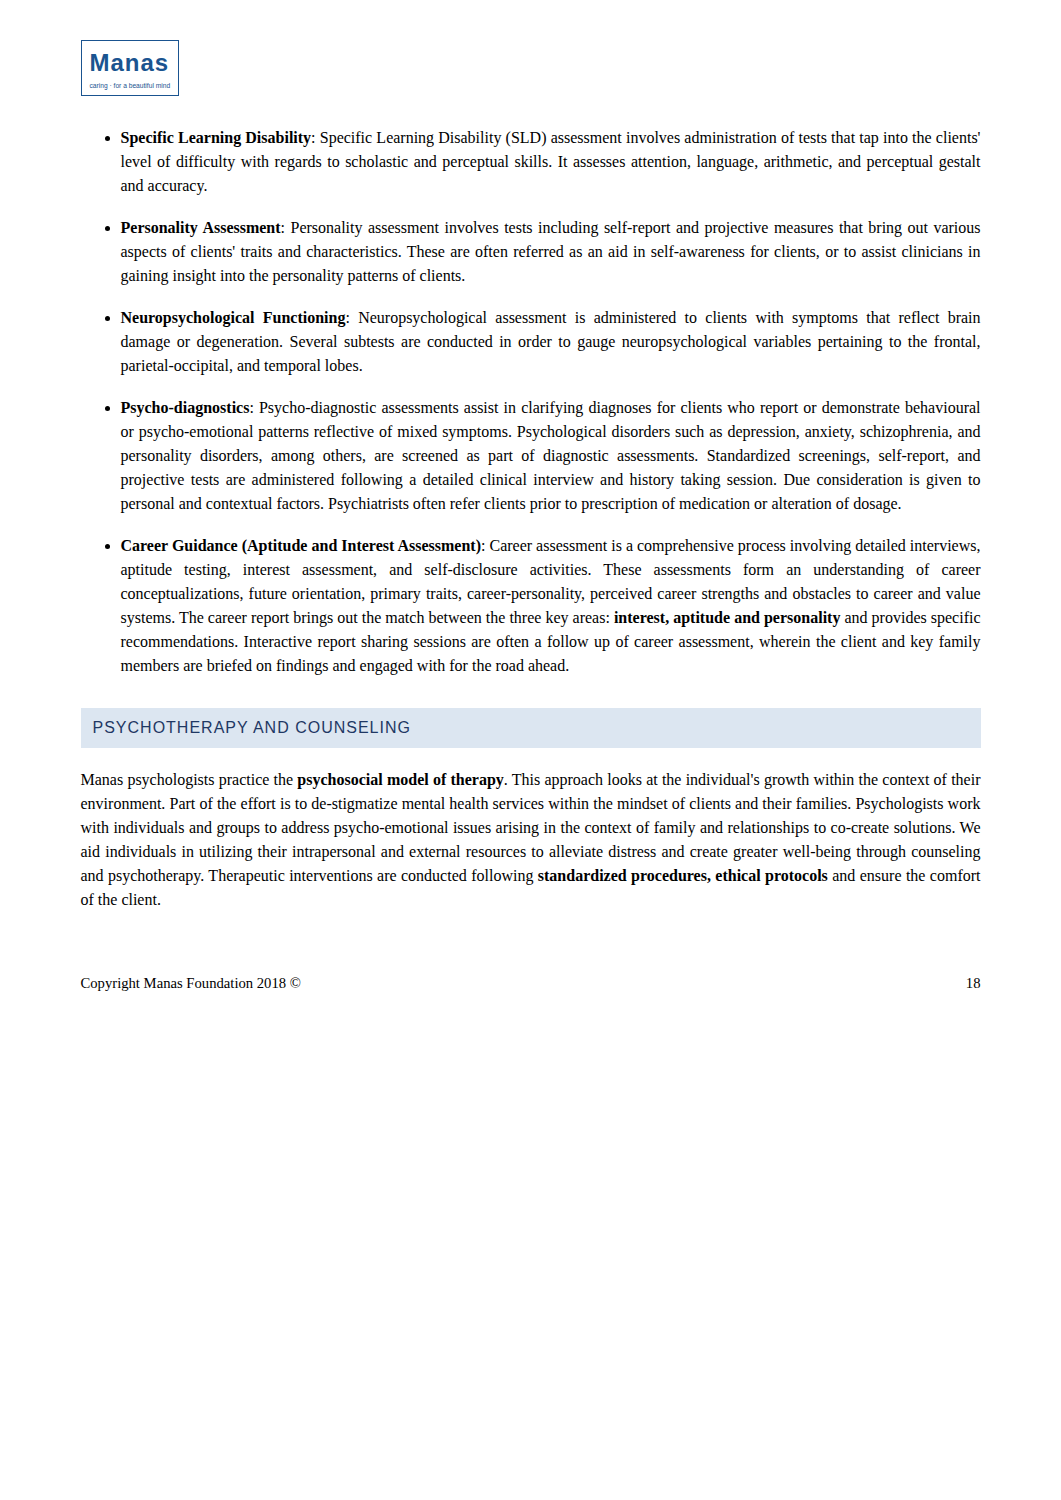Manas caring · for a beautiful mind
Specific Learning Disability: Specific Learning Disability (SLD) assessment involves administration of tests that tap into the clients' level of difficulty with regards to scholastic and perceptual skills. It assesses attention, language, arithmetic, and perceptual gestalt and accuracy.
Personality Assessment: Personality assessment involves tests including self-report and projective measures that bring out various aspects of clients' traits and characteristics. These are often referred as an aid in self-awareness for clients, or to assist clinicians in gaining insight into the personality patterns of clients.
Neuropsychological Functioning: Neuropsychological assessment is administered to clients with symptoms that reflect brain damage or degeneration. Several subtests are conducted in order to gauge neuropsychological variables pertaining to the frontal, parietal-occipital, and temporal lobes.
Psycho-diagnostics: Psycho-diagnostic assessments assist in clarifying diagnoses for clients who report or demonstrate behavioural or psycho-emotional patterns reflective of mixed symptoms. Psychological disorders such as depression, anxiety, schizophrenia, and personality disorders, among others, are screened as part of diagnostic assessments. Standardized screenings, self-report, and projective tests are administered following a detailed clinical interview and history taking session. Due consideration is given to personal and contextual factors. Psychiatrists often refer clients prior to prescription of medication or alteration of dosage.
Career Guidance (Aptitude and Interest Assessment): Career assessment is a comprehensive process involving detailed interviews, aptitude testing, interest assessment, and self-disclosure activities. These assessments form an understanding of career conceptualizations, future orientation, primary traits, career-personality, perceived career strengths and obstacles to career and value systems. The career report brings out the match between the three key areas: interest, aptitude and personality and provides specific recommendations. Interactive report sharing sessions are often a follow up of career assessment, wherein the client and key family members are briefed on findings and engaged with for the road ahead.
PSYCHOTHERAPY AND COUNSELING
Manas psychologists practice the psychosocial model of therapy. This approach looks at the individual's growth within the context of their environment. Part of the effort is to de-stigmatize mental health services within the mindset of clients and their families. Psychologists work with individuals and groups to address psycho-emotional issues arising in the context of family and relationships to co-create solutions. We aid individuals in utilizing their intrapersonal and external resources to alleviate distress and create greater well-being through counseling and psychotherapy. Therapeutic interventions are conducted following standardized procedures, ethical protocols and ensure the comfort of the client.
Copyright Manas Foundation 2018 © 18